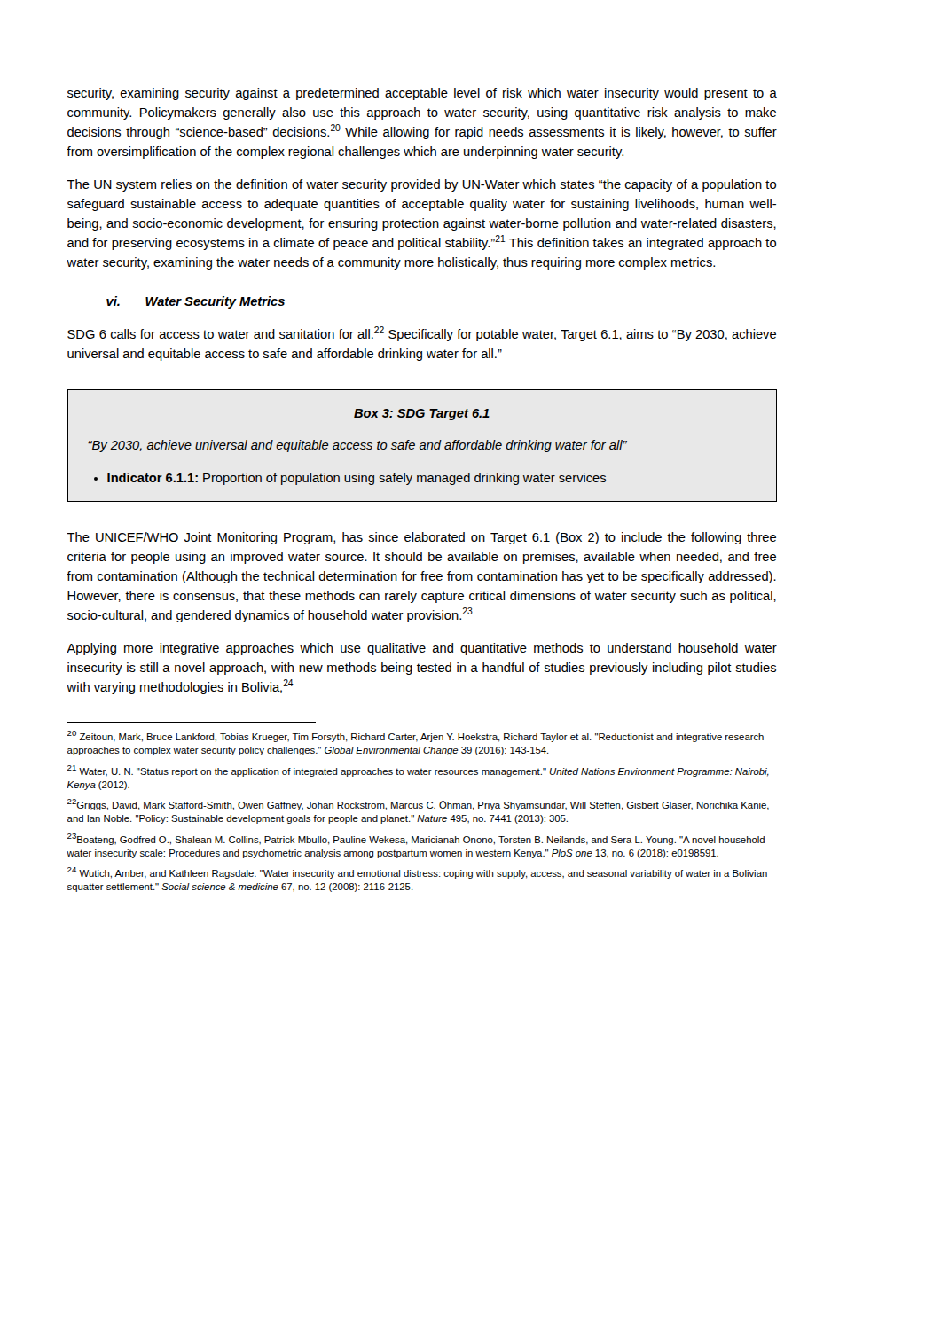security, examining security against a predetermined acceptable level of risk which water insecurity would present to a community. Policymakers generally also use this approach to water security, using quantitative risk analysis to make decisions through “science-based” decisions.20 While allowing for rapid needs assessments it is likely, however, to suffer from oversimplification of the complex regional challenges which are underpinning water security.
The UN system relies on the definition of water security provided by UN-Water which states “the capacity of a population to safeguard sustainable access to adequate quantities of acceptable quality water for sustaining livelihoods, human well-being, and socio-economic development, for ensuring protection against water-borne pollution and water-related disasters, and for preserving ecosystems in a climate of peace and political stability.”21 This definition takes an integrated approach to water security, examining the water needs of a community more holistically, thus requiring more complex metrics.
vi. Water Security Metrics
SDG 6 calls for access to water and sanitation for all.22 Specifically for potable water, Target 6.1, aims to “By 2030, achieve universal and equitable access to safe and affordable drinking water for all.”
Box 3: SDG Target 6.1
“By 2030, achieve universal and equitable access to safe and affordable drinking water for all”
Indicator 6.1.1: Proportion of population using safely managed drinking water services
The UNICEF/WHO Joint Monitoring Program, has since elaborated on Target 6.1 (Box 2) to include the following three criteria for people using an improved water source. It should be available on premises, available when needed, and free from contamination (Although the technical determination for free from contamination has yet to be specifically addressed). However, there is consensus, that these methods can rarely capture critical dimensions of water security such as political, socio-cultural, and gendered dynamics of household water provision.23
Applying more integrative approaches which use qualitative and quantitative methods to understand household water insecurity is still a novel approach, with new methods being tested in a handful of studies previously including pilot studies with varying methodologies in Bolivia,24
20 Zeitoun, Mark, Bruce Lankford, Tobias Krueger, Tim Forsyth, Richard Carter, Arjen Y. Hoekstra, Richard Taylor et al. "Reductionist and integrative research approaches to complex water security policy challenges." Global Environmental Change 39 (2016): 143-154.
21 Water, U. N. "Status report on the application of integrated approaches to water resources management." United Nations Environment Programme: Nairobi, Kenya (2012).
22Griggs, David, Mark Stafford-Smith, Owen Gaffney, Johan Rockström, Marcus C. Öhman, Priya Shyamsundar, Will Steffen, Gisbert Glaser, Norichika Kanie, and Ian Noble. "Policy: Sustainable development goals for people and planet." Nature 495, no. 7441 (2013): 305.
23Boateng, Godfred O., Shalean M. Collins, Patrick Mbullo, Pauline Wekesa, Maricianah Onono, Torsten B. Neilands, and Sera L. Young. "A novel household water insecurity scale: Procedures and psychometric analysis among postpartum women in western Kenya." PloS one 13, no. 6 (2018): e0198591.
24 Wutich, Amber, and Kathleen Ragsdale. "Water insecurity and emotional distress: coping with supply, access, and seasonal variability of water in a Bolivian squatter settlement." Social science & medicine 67, no. 12 (2008): 2116-2125.